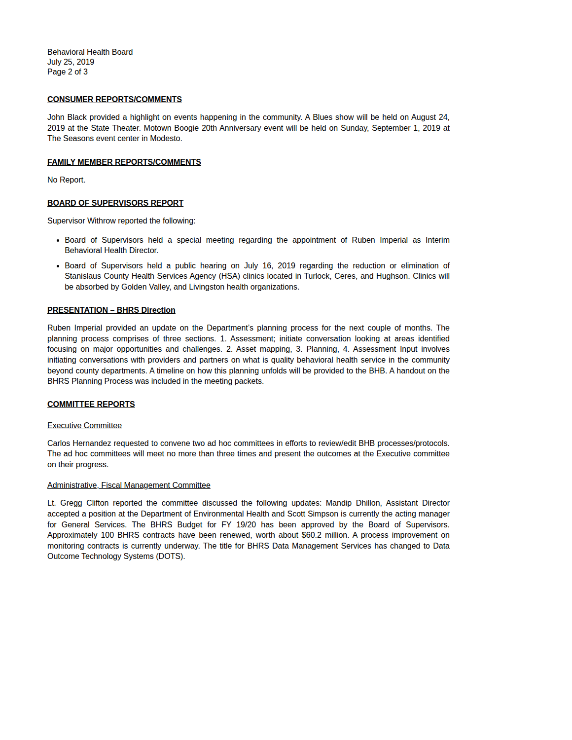Behavioral Health Board
July 25, 2019
Page 2 of 3
CONSUMER REPORTS/COMMENTS
John Black provided a highlight on events happening in the community. A Blues show will be held on August 24, 2019 at the State Theater. Motown Boogie 20th Anniversary event will be held on Sunday, September 1, 2019 at The Seasons event center in Modesto.
FAMILY MEMBER REPORTS/COMMENTS
No Report.
BOARD OF SUPERVISORS REPORT
Supervisor Withrow reported the following:
Board of Supervisors held a special meeting regarding the appointment of Ruben Imperial as Interim Behavioral Health Director.
Board of Supervisors held a public hearing on July 16, 2019 regarding the reduction or elimination of Stanislaus County Health Services Agency (HSA) clinics located in Turlock, Ceres, and Hughson. Clinics will be absorbed by Golden Valley, and Livingston health organizations.
PRESENTATION – BHRS Direction
Ruben Imperial provided an update on the Department’s planning process for the next couple of months. The planning process comprises of three sections. 1. Assessment; initiate conversation looking at areas identified focusing on major opportunities and challenges. 2. Asset mapping, 3. Planning, 4. Assessment Input involves initiating conversations with providers and partners on what is quality behavioral health service in the community beyond county departments. A timeline on how this planning unfolds will be provided to the BHB. A handout on the BHRS Planning Process was included in the meeting packets.
COMMITTEE REPORTS
Executive Committee
Carlos Hernandez requested to convene two ad hoc committees in efforts to review/edit BHB processes/protocols. The ad hoc committees will meet no more than three times and present the outcomes at the Executive committee on their progress.
Administrative, Fiscal Management Committee
Lt. Gregg Clifton reported the committee discussed the following updates: Mandip Dhillon, Assistant Director accepted a position at the Department of Environmental Health and Scott Simpson is currently the acting manager for General Services. The BHRS Budget for FY 19/20 has been approved by the Board of Supervisors. Approximately 100 BHRS contracts have been renewed, worth about $60.2 million. A process improvement on monitoring contracts is currently underway. The title for BHRS Data Management Services has changed to Data Outcome Technology Systems (DOTS).